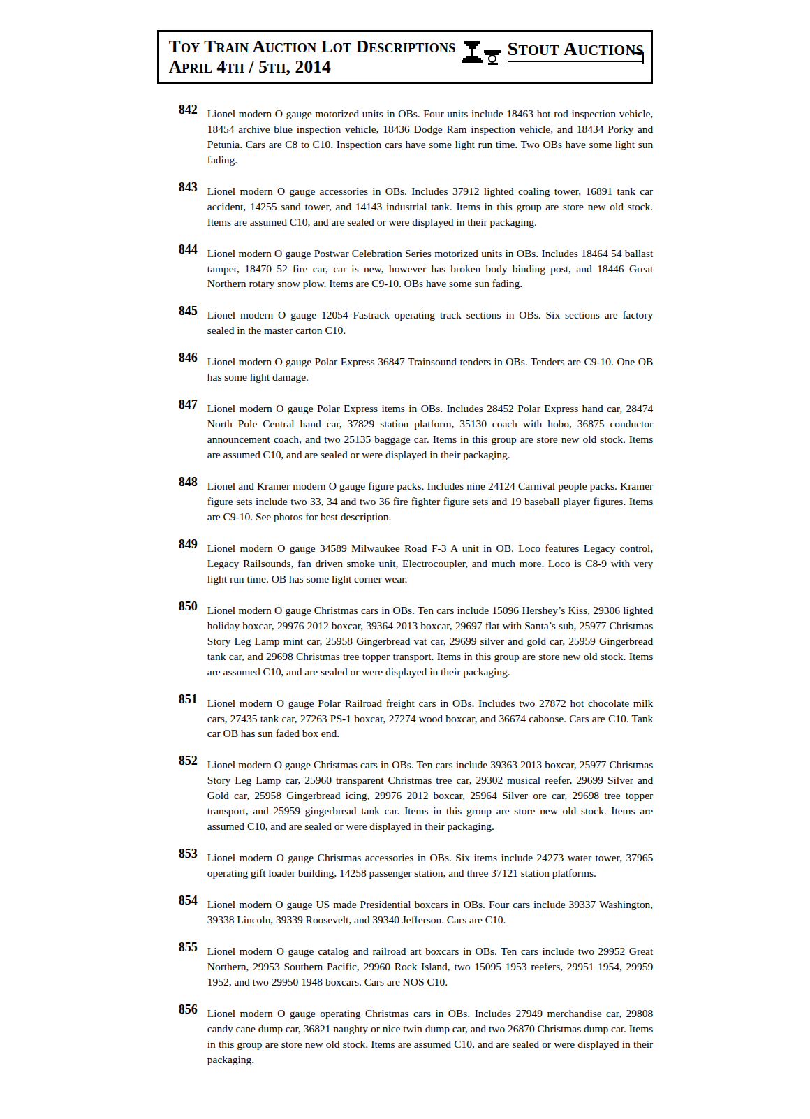Toy Train Auction Lot Descriptions April 4th / 5th, 2014
Stout Auctions
842
Lionel modern O gauge motorized units in OBs. Four units include 18463 hot rod inspection vehicle, 18454 archive blue inspection vehicle, 18436 Dodge Ram inspection vehicle, and 18434 Porky and Petunia. Cars are C8 to C10. Inspection cars have some light run time. Two OBs have some light sun fading.
843
Lionel modern O gauge accessories in OBs. Includes 37912 lighted coaling tower, 16891 tank car accident, 14255 sand tower, and 14143 industrial tank. Items in this group are store new old stock. Items are assumed C10, and are sealed or were displayed in their packaging.
844
Lionel modern O gauge Postwar Celebration Series motorized units in OBs. Includes 18464 54 ballast tamper, 18470 52 fire car, car is new, however has broken body binding post, and 18446 Great Northern rotary snow plow. Items are C9-10. OBs have some sun fading.
845
Lionel modern O gauge 12054 Fastrack operating track sections in OBs. Six sections are factory sealed in the master carton C10.
846
Lionel modern O gauge Polar Express 36847 Trainsound tenders in OBs. Tenders are C9-10. One OB has some light damage.
847
Lionel modern O gauge Polar Express items in OBs. Includes 28452 Polar Express hand car, 28474 North Pole Central hand car, 37829 station platform, 35130 coach with hobo, 36875 conductor announcement coach, and two 25135 baggage car. Items in this group are store new old stock. Items are assumed C10, and are sealed or were displayed in their packaging.
848
Lionel and Kramer modern O gauge figure packs. Includes nine 24124 Carnival people packs. Kramer figure sets include two 33, 34 and two 36 fire fighter figure sets and 19 baseball player figures. Items are C9-10. See photos for best description.
849
Lionel modern O gauge 34589 Milwaukee Road F-3 A unit in OB. Loco features Legacy control, Legacy Railsounds, fan driven smoke unit, Electrocoupler, and much more. Loco is C8-9 with very light run time. OB has some light corner wear.
850
Lionel modern O gauge Christmas cars in OBs. Ten cars include 15096 Hershey’s Kiss, 29306 lighted holiday boxcar, 29976 2012 boxcar, 39364 2013 boxcar, 29697 flat with Santa’s sub, 25977 Christmas Story Leg Lamp mint car, 25958 Gingerbread vat car, 29699 silver and gold car, 25959 Gingerbread tank car, and 29698 Christmas tree topper transport. Items in this group are store new old stock. Items are assumed C10, and are sealed or were displayed in their packaging.
851
Lionel modern O gauge Polar Railroad freight cars in OBs. Includes two 27872 hot chocolate milk cars, 27435 tank car, 27263 PS-1 boxcar, 27274 wood boxcar, and 36674 caboose. Cars are C10. Tank car OB has sun faded box end.
852
Lionel modern O gauge Christmas cars in OBs. Ten cars include 39363 2013 boxcar, 25977 Christmas Story Leg Lamp car, 25960 transparent Christmas tree car, 29302 musical reefer, 29699 Silver and Gold car, 25958 Gingerbread icing, 29976 2012 boxcar, 25964 Silver ore car, 29698 tree topper transport, and 25959 gingerbread tank car. Items in this group are store new old stock. Items are assumed C10, and are sealed or were displayed in their packaging.
853
Lionel modern O gauge Christmas accessories in OBs. Six items include 24273 water tower, 37965 operating gift loader building, 14258 passenger station, and three 37121 station platforms.
854
Lionel modern O gauge US made Presidential boxcars in OBs. Four cars include 39337 Washington, 39338 Lincoln, 39339 Roosevelt, and 39340 Jefferson. Cars are C10.
855
Lionel modern O gauge catalog and railroad art boxcars in OBs. Ten cars include two 29952 Great Northern, 29953 Southern Pacific, 29960 Rock Island, two 15095 1953 reefers, 29951 1954, 29959 1952, and two 29950 1948 boxcars. Cars are NOS C10.
856
Lionel modern O gauge operating Christmas cars in OBs. Includes 27949 merchandise car, 29808 candy cane dump car, 36821 naughty or nice twin dump car, and two 26870 Christmas dump car. Items in this group are store new old stock. Items are assumed C10, and are sealed or were displayed in their packaging.